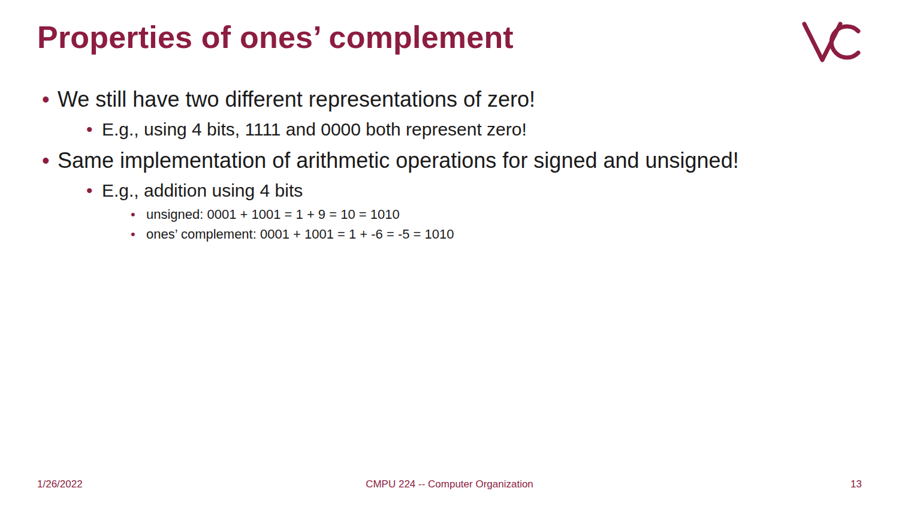Properties of ones’ complement
We still have two different representations of zero!
E.g., using 4 bits, 1111 and 0000 both represent zero!
Same implementation of arithmetic operations for signed and unsigned!
E.g., addition using 4 bits
unsigned: 0001 + 1001 = 1 + 9 = 10 = 1010
ones’ complement: 0001 + 1001 = 1 + -6 = -5 = 1010
1/26/2022
CMPU 224 -- Computer Organization
13